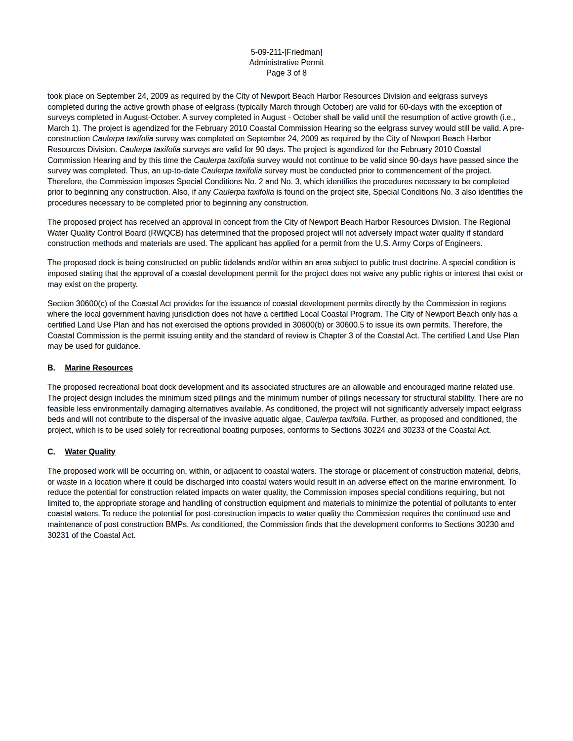5-09-211-[Friedman]
Administrative Permit
Page 3 of 8
took place on September 24, 2009 as required by the City of Newport Beach Harbor Resources Division and eelgrass surveys completed during the active growth phase of eelgrass (typically March through October) are valid for 60-days with the exception of surveys completed in August-October. A survey completed in August - October shall be valid until the resumption of active growth (i.e., March 1). The project is agendized for the February 2010 Coastal Commission Hearing so the eelgrass survey would still be valid. A pre-construction Caulerpa taxifolia survey was completed on September 24, 2009 as required by the City of Newport Beach Harbor Resources Division. Caulerpa taxifolia surveys are valid for 90 days. The project is agendized for the February 2010 Coastal Commission Hearing and by this time the Caulerpa taxifolia survey would not continue to be valid since 90-days have passed since the survey was completed. Thus, an up-to-date Caulerpa taxifolia survey must be conducted prior to commencement of the project. Therefore, the Commission imposes Special Conditions No. 2 and No. 3, which identifies the procedures necessary to be completed prior to beginning any construction. Also, if any Caulerpa taxifolia is found on the project site, Special Conditions No. 3 also identifies the procedures necessary to be completed prior to beginning any construction.
The proposed project has received an approval in concept from the City of Newport Beach Harbor Resources Division. The Regional Water Quality Control Board (RWQCB) has determined that the proposed project will not adversely impact water quality if standard construction methods and materials are used. The applicant has applied for a permit from the U.S. Army Corps of Engineers.
The proposed dock is being constructed on public tidelands and/or within an area subject to public trust doctrine. A special condition is imposed stating that the approval of a coastal development permit for the project does not waive any public rights or interest that exist or may exist on the property.
Section 30600(c) of the Coastal Act provides for the issuance of coastal development permits directly by the Commission in regions where the local government having jurisdiction does not have a certified Local Coastal Program. The City of Newport Beach only has a certified Land Use Plan and has not exercised the options provided in 30600(b) or 30600.5 to issue its own permits. Therefore, the Coastal Commission is the permit issuing entity and the standard of review is Chapter 3 of the Coastal Act. The certified Land Use Plan may be used for guidance.
B. Marine Resources
The proposed recreational boat dock development and its associated structures are an allowable and encouraged marine related use. The project design includes the minimum sized pilings and the minimum number of pilings necessary for structural stability. There are no feasible less environmentally damaging alternatives available. As conditioned, the project will not significantly adversely impact eelgrass beds and will not contribute to the dispersal of the invasive aquatic algae, Caulerpa taxifolia. Further, as proposed and conditioned, the project, which is to be used solely for recreational boating purposes, conforms to Sections 30224 and 30233 of the Coastal Act.
C. Water Quality
The proposed work will be occurring on, within, or adjacent to coastal waters. The storage or placement of construction material, debris, or waste in a location where it could be discharged into coastal waters would result in an adverse effect on the marine environment. To reduce the potential for construction related impacts on water quality, the Commission imposes special conditions requiring, but not limited to, the appropriate storage and handling of construction equipment and materials to minimize the potential of pollutants to enter coastal waters. To reduce the potential for post-construction impacts to water quality the Commission requires the continued use and maintenance of post construction BMPs. As conditioned, the Commission finds that the development conforms to Sections 30230 and 30231 of the Coastal Act.